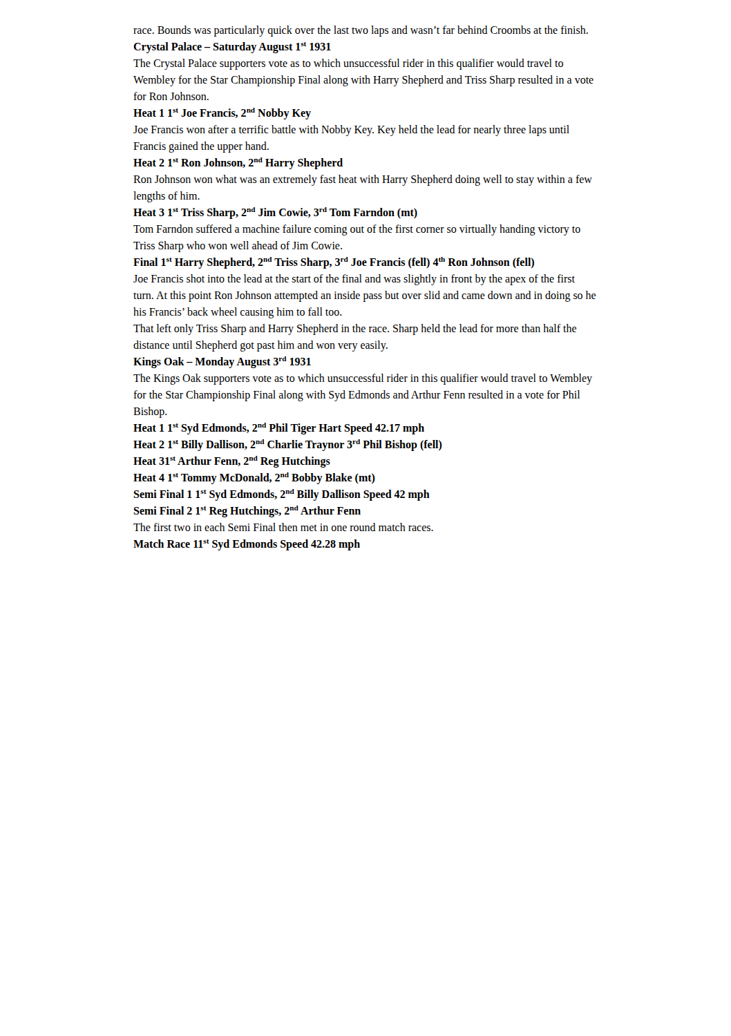race. Bounds was particularly quick over the last two laps and wasn’t far behind Croombs at the finish.
Crystal Palace – Saturday August 1st 1931
The Crystal Palace supporters vote as to which unsuccessful rider in this qualifier would travel to Wembley for the Star Championship Final along with Harry Shepherd and Triss Sharp resulted in a vote for Ron Johnson.
Heat 1 1st Joe Francis, 2nd Nobby Key
Joe Francis won after a terrific battle with Nobby Key. Key held the lead for nearly three laps until Francis gained the upper hand.
Heat 2 1st Ron Johnson, 2nd Harry Shepherd
Ron Johnson won what was an extremely fast heat with Harry Shepherd doing well to stay within a few lengths of him.
Heat 3 1st Triss Sharp, 2nd Jim Cowie, 3rd Tom Farndon (mt)
Tom Farndon suffered a machine failure coming out of the first corner so virtually handing victory to Triss Sharp who won well ahead of Jim Cowie.
Final 1st Harry Shepherd, 2nd Triss Sharp, 3rd Joe Francis (fell) 4th Ron Johnson (fell)
Joe Francis shot into the lead at the start of the final and was slightly in front by the apex of the first turn. At this point Ron Johnson attempted an inside pass but over slid and came down and in doing so he his Francis’ back wheel causing him to fall too.
That left only Triss Sharp and Harry Shepherd in the race. Sharp held the lead for more than half the distance until Shepherd got past him and won very easily.
Kings Oak – Monday August 3rd 1931
The Kings Oak supporters vote as to which unsuccessful rider in this qualifier would travel to Wembley for the Star Championship Final along with Syd Edmonds and Arthur Fenn resulted in a vote for Phil Bishop.
Heat 1 1st Syd Edmonds, 2nd Phil Tiger Hart Speed 42.17 mph
Heat 2 1st Billy Dallison, 2nd Charlie Traynor 3rd Phil Bishop (fell)
Heat 31st Arthur Fenn, 2nd Reg Hutchings
Heat 4 1st Tommy McDonald, 2nd Bobby Blake (mt)
Semi Final 1 1st Syd Edmonds, 2nd Billy Dallison Speed 42 mph
Semi Final 2 1st Reg Hutchings, 2nd Arthur Fenn
The first two in each Semi Final then met in one round match races.
Match Race 11st Syd Edmonds Speed 42.28 mph